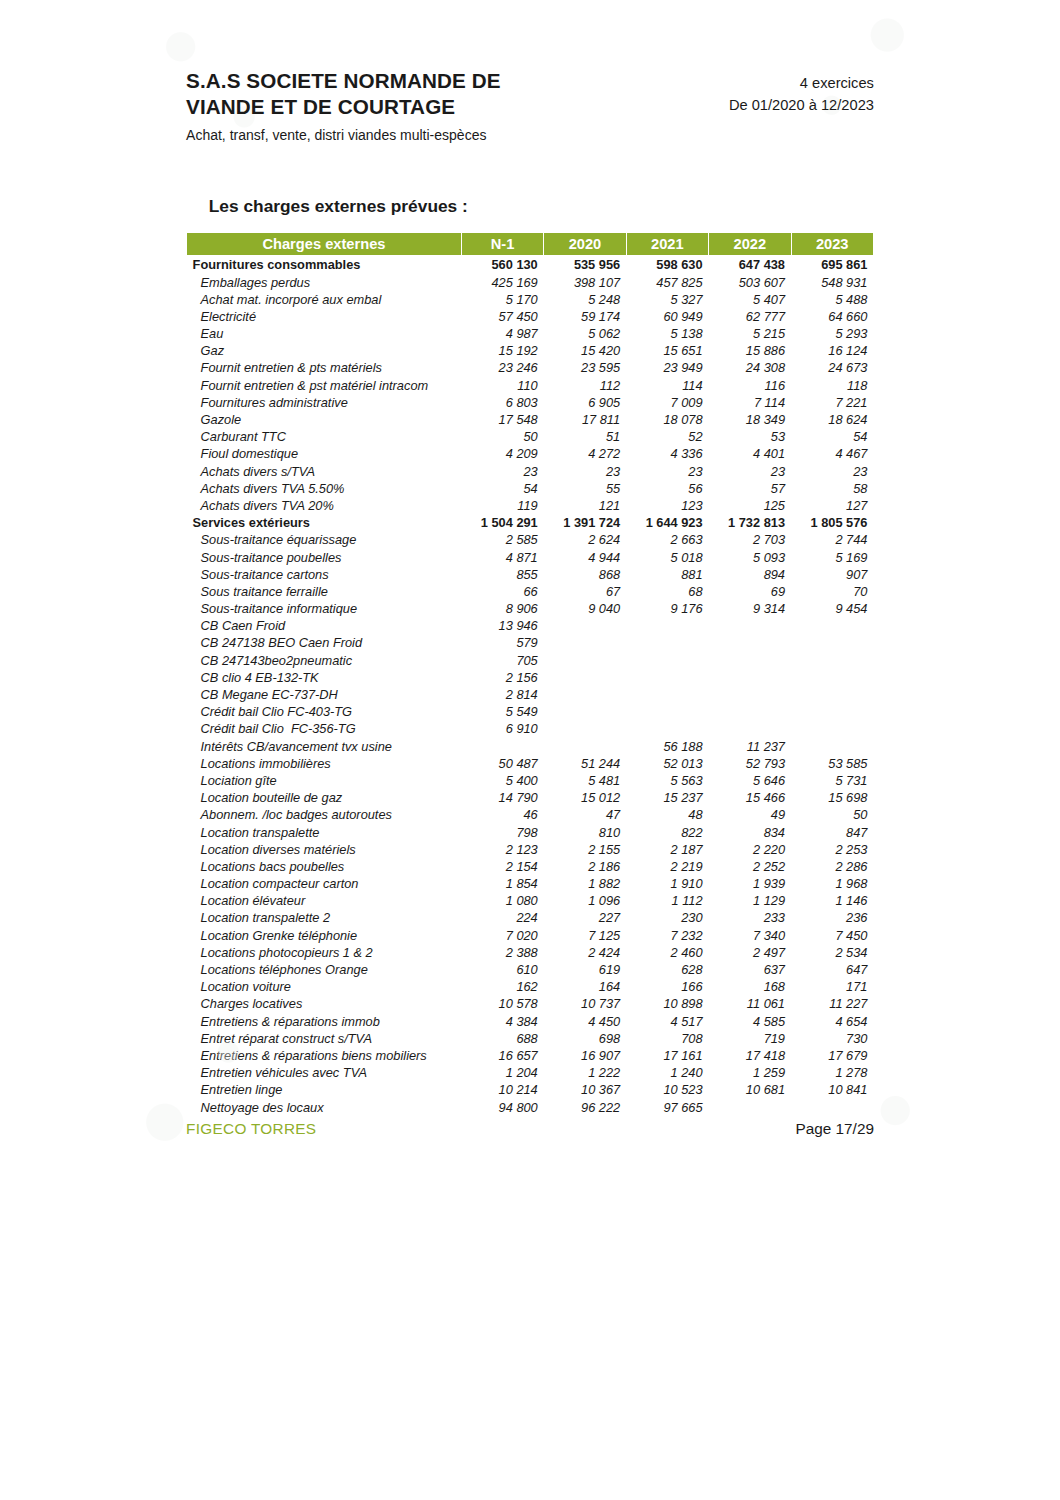S.A.S SOCIETE NORMANDE DE
VIANDE ET DE COURTAGE
Achat, transf, vente, distri viandes multi-espèces
4 exercices
De 01/2020 à 12/2023
Les charges externes prévues :
| Charges externes | N-1 | 2020 | 2021 | 2022 | 2023 |
| --- | --- | --- | --- | --- | --- |
| Fournitures consommables | 560 130 | 535 956 | 598 630 | 647 438 | 695 861 |
| Emballages perdus | 425 169 | 398 107 | 457 825 | 503 607 | 548 931 |
| Achat mat. incorporé aux embal | 5 170 | 5 248 | 5 327 | 5 407 | 5 488 |
| Electricité | 57 450 | 59 174 | 60 949 | 62 777 | 64 660 |
| Eau | 4 987 | 5 062 | 5 138 | 5 215 | 5 293 |
| Gaz | 15 192 | 15 420 | 15 651 | 15 886 | 16 124 |
| Fournit entretien & pts matériels | 23 246 | 23 595 | 23 949 | 24 308 | 24 673 |
| Fournit entretien & pst matériel intracom | 110 | 112 | 114 | 116 | 118 |
| Fournitures administrative | 6 803 | 6 905 | 7 009 | 7 114 | 7 221 |
| Gazole | 17 548 | 17 811 | 18 078 | 18 349 | 18 624 |
| Carburant TTC | 50 | 51 | 52 | 53 | 54 |
| Fioul domestique | 4 209 | 4 272 | 4 336 | 4 401 | 4 467 |
| Achats divers s/TVA | 23 | 23 | 23 | 23 | 23 |
| Achats divers TVA 5.50% | 54 | 55 | 56 | 57 | 58 |
| Achats divers TVA 20% | 119 | 121 | 123 | 125 | 127 |
| Services extérieurs | 1 504 291 | 1 391 724 | 1 644 923 | 1 732 813 | 1 805 576 |
| Sous-traitance équarissage | 2 585 | 2 624 | 2 663 | 2 703 | 2 744 |
| Sous-traitance poubelles | 4 871 | 4 944 | 5 018 | 5 093 | 5 169 |
| Sous-traitance cartons | 855 | 868 | 881 | 894 | 907 |
| Sous traitance ferraille | 66 | 67 | 68 | 69 | 70 |
| Sous-traitance informatique | 8 906 | 9 040 | 9 176 | 9 314 | 9 454 |
| CB Caen Froid | 13 946 | | | | |
| CB 247138 BEO Caen Froid | 579 | | | | |
| CB 247143beo2pneumatic | 705 | | | | |
| CB clio 4 EB-132-TK | 2 156 | | | | |
| CB Megane EC-737-DH | 2 814 | | | | |
| Crédit bail Clio FC-403-TG | 5 549 | | | | |
| Crédit bail Clio FC-356-TG | 6 910 | | | | |
| Intérêts CB/avancement tvx usine | | | 56 188 | 11 237 | |
| Locations immobilières | 50 487 | 51 244 | 52 013 | 52 793 | 53 585 |
| Lociation gîte | 5 400 | 5 481 | 5 563 | 5 646 | 5 731 |
| Location bouteille de gaz | 14 790 | 15 012 | 15 237 | 15 466 | 15 698 |
| Abonnem. /loc badges autoroutes | 46 | 47 | 48 | 49 | 50 |
| Location transpalette | 798 | 810 | 822 | 834 | 847 |
| Location diverses matériels | 2 123 | 2 155 | 2 187 | 2 220 | 2 253 |
| Locations bacs poubelles | 2 154 | 2 186 | 2 219 | 2 252 | 2 286 |
| Location compacteur carton | 1 854 | 1 882 | 1 910 | 1 939 | 1 968 |
| Location élévateur | 1 080 | 1 096 | 1 112 | 1 129 | 1 146 |
| Location transpalette 2 | 224 | 227 | 230 | 233 | 236 |
| Location Grenke téléphonie | 7 020 | 7 125 | 7 232 | 7 340 | 7 450 |
| Locations photocopieurs 1 & 2 | 2 388 | 2 424 | 2 460 | 2 497 | 2 534 |
| Locations téléphones Orange | 610 | 619 | 628 | 637 | 647 |
| Location voiture | 162 | 164 | 166 | 168 | 171 |
| Charges locatives | 10 578 | 10 737 | 10 898 | 11 061 | 11 227 |
| Entretiens & réparations immob | 4 384 | 4 450 | 4 517 | 4 585 | 4 654 |
| Entret réparat construct s/TVA | 688 | 698 | 708 | 719 | 730 |
| Entretiens & réparations biens mobiliers | 16 657 | 16 907 | 17 161 | 17 418 | 17 679 |
| Entretien véhicules avec TVA | 1 204 | 1 222 | 1 240 | 1 259 | 1 278 |
| Entretien linge | 10 214 | 10 367 | 10 523 | 10 681 | 10 841 |
| Nettoyage des locaux | 94 800 | 96 222 | 97 665 | | |
FIGECO TORRES
Page 17/29